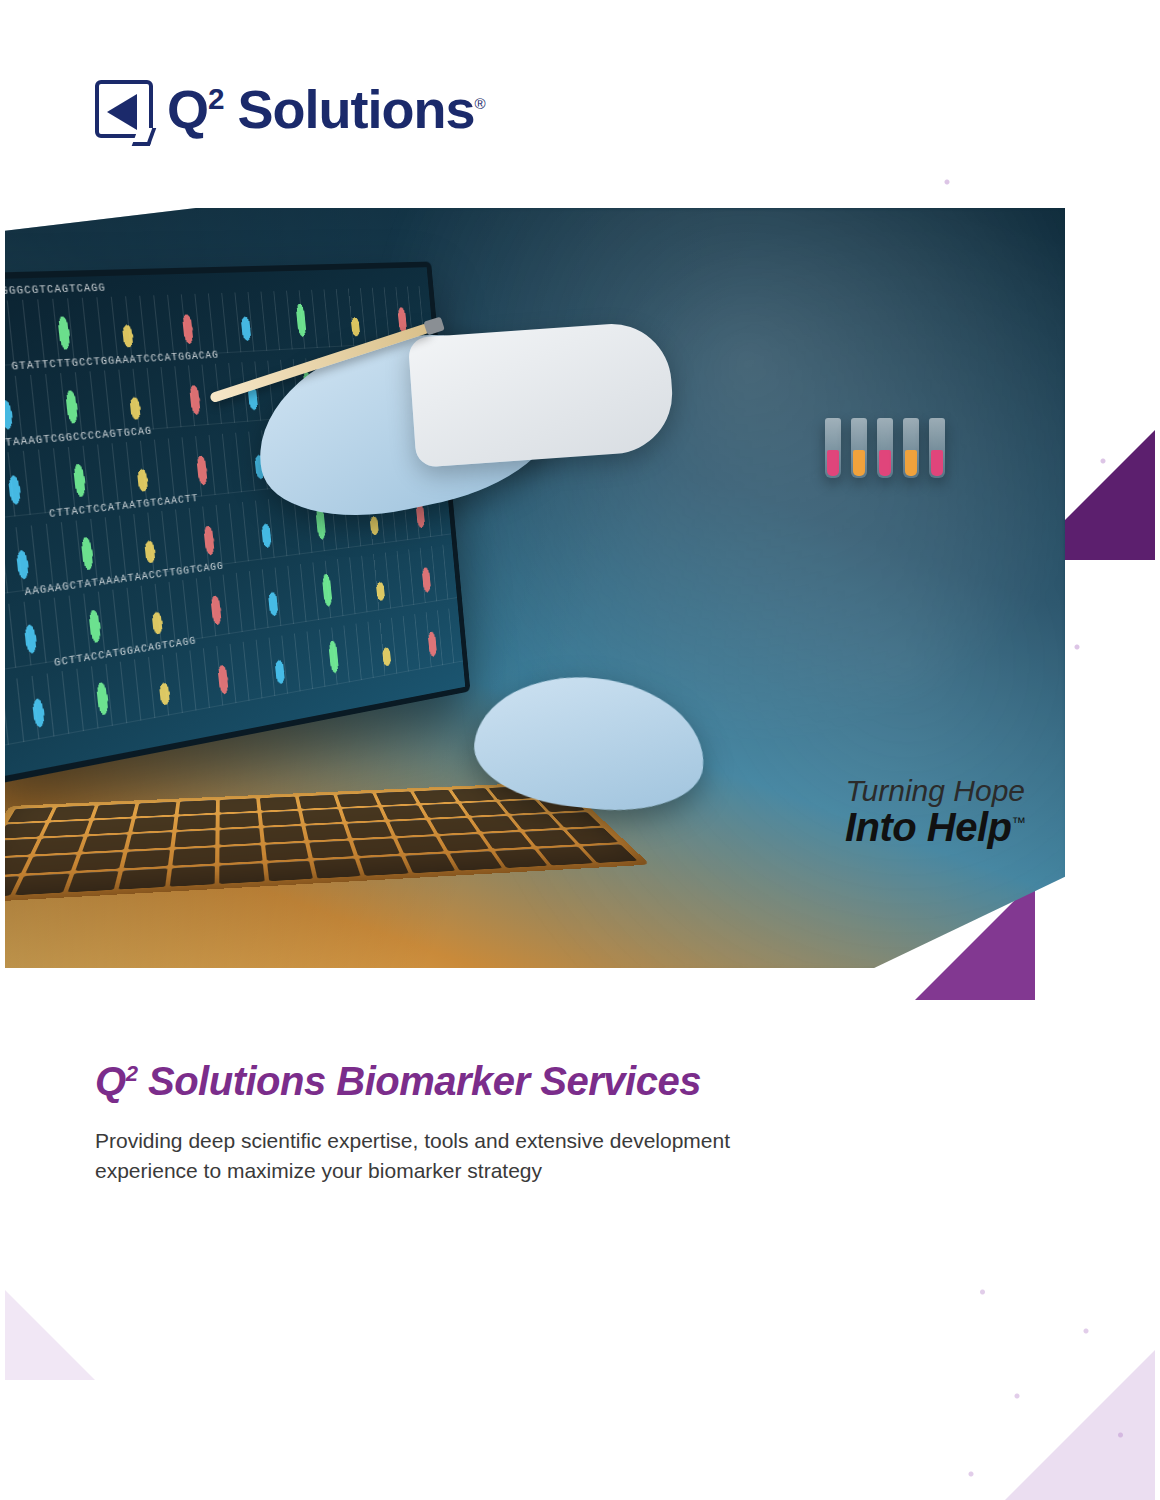Q2 Solutions®
TTGAGGGCGTCAGTCAGG GTATTCTTGCCTGGAAATCCCATGGACAG GTAAAGTCGGCCCCAGTGCAG CTTACTCCATAATGTCAACTT AAGAAGCTATAAAATAACCTTGGTCAGG GCTTACCATGGACAGTCAGG
Turning Hope
Into Help™
Q2 Solutions Biomarker Services
Providing deep scientific expertise, tools and extensive development experience to maximize your biomarker strategy